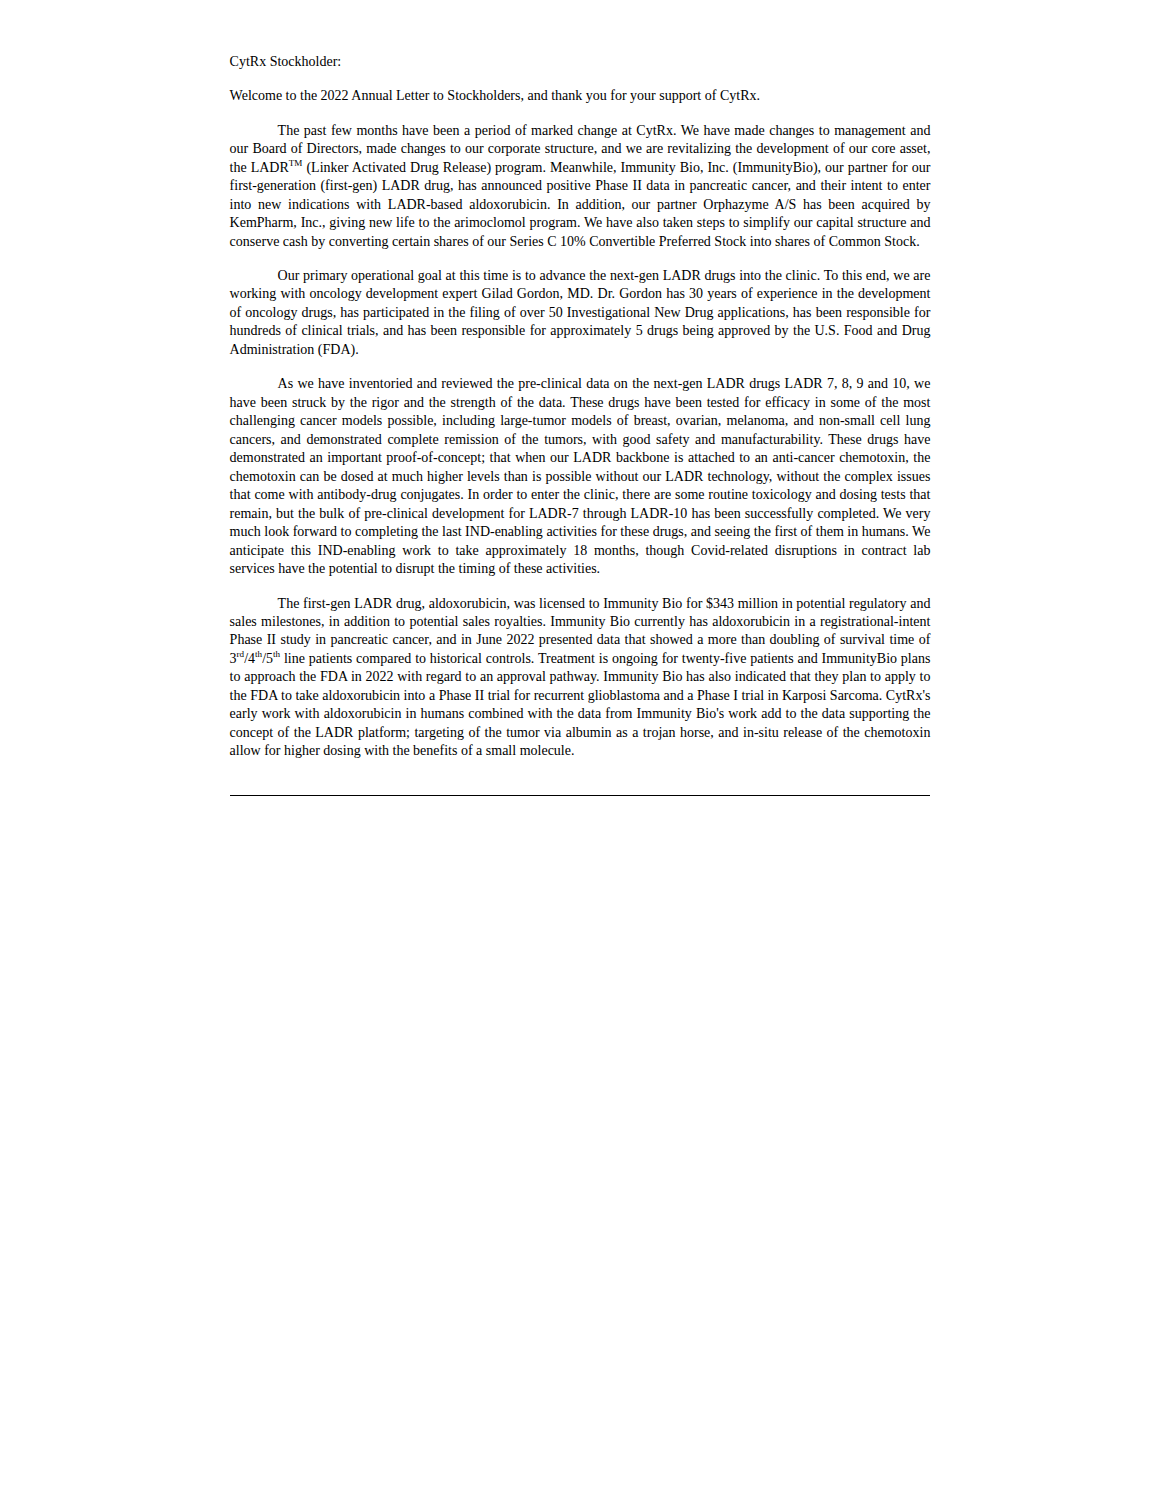CytRx Stockholder:
Welcome to the 2022 Annual Letter to Stockholders, and thank you for your support of CytRx.
The past few months have been a period of marked change at CytRx. We have made changes to management and our Board of Directors, made changes to our corporate structure, and we are revitalizing the development of our core asset, the LADRTM (Linker Activated Drug Release) program. Meanwhile, Immunity Bio, Inc. (ImmunityBio), our partner for our first-generation (first-gen) LADR drug, has announced positive Phase II data in pancreatic cancer, and their intent to enter into new indications with LADR-based aldoxorubicin. In addition, our partner Orphazyme A/S has been acquired by KemPharm, Inc., giving new life to the arimoclomol program. We have also taken steps to simplify our capital structure and conserve cash by converting certain shares of our Series C 10% Convertible Preferred Stock into shares of Common Stock.
Our primary operational goal at this time is to advance the next-gen LADR drugs into the clinic. To this end, we are working with oncology development expert Gilad Gordon, MD. Dr. Gordon has 30 years of experience in the development of oncology drugs, has participated in the filing of over 50 Investigational New Drug applications, has been responsible for hundreds of clinical trials, and has been responsible for approximately 5 drugs being approved by the U.S. Food and Drug Administration (FDA).
As we have inventoried and reviewed the pre-clinical data on the next-gen LADR drugs LADR 7, 8, 9 and 10, we have been struck by the rigor and the strength of the data. These drugs have been tested for efficacy in some of the most challenging cancer models possible, including large-tumor models of breast, ovarian, melanoma, and non-small cell lung cancers, and demonstrated complete remission of the tumors, with good safety and manufacturability. These drugs have demonstrated an important proof-of-concept; that when our LADR backbone is attached to an anti-cancer chemotoxin, the chemotoxin can be dosed at much higher levels than is possible without our LADR technology, without the complex issues that come with antibody-drug conjugates. In order to enter the clinic, there are some routine toxicology and dosing tests that remain, but the bulk of pre-clinical development for LADR-7 through LADR-10 has been successfully completed. We very much look forward to completing the last IND-enabling activities for these drugs, and seeing the first of them in humans. We anticipate this IND-enabling work to take approximately 18 months, though Covid-related disruptions in contract lab services have the potential to disrupt the timing of these activities.
The first-gen LADR drug, aldoxorubicin, was licensed to Immunity Bio for $343 million in potential regulatory and sales milestones, in addition to potential sales royalties. Immunity Bio currently has aldoxorubicin in a registrational-intent Phase II study in pancreatic cancer, and in June 2022 presented data that showed a more than doubling of survival time of 3rd/4th/5th line patients compared to historical controls. Treatment is ongoing for twenty-five patients and ImmunityBio plans to approach the FDA in 2022 with regard to an approval pathway. Immunity Bio has also indicated that they plan to apply to the FDA to take aldoxorubicin into a Phase II trial for recurrent glioblastoma and a Phase I trial in Karposi Sarcoma. CytRx's early work with aldoxorubicin in humans combined with the data from Immunity Bio's work add to the data supporting the concept of the LADR platform; targeting of the tumor via albumin as a trojan horse, and in-situ release of the chemotoxin allow for higher dosing with the benefits of a small molecule.